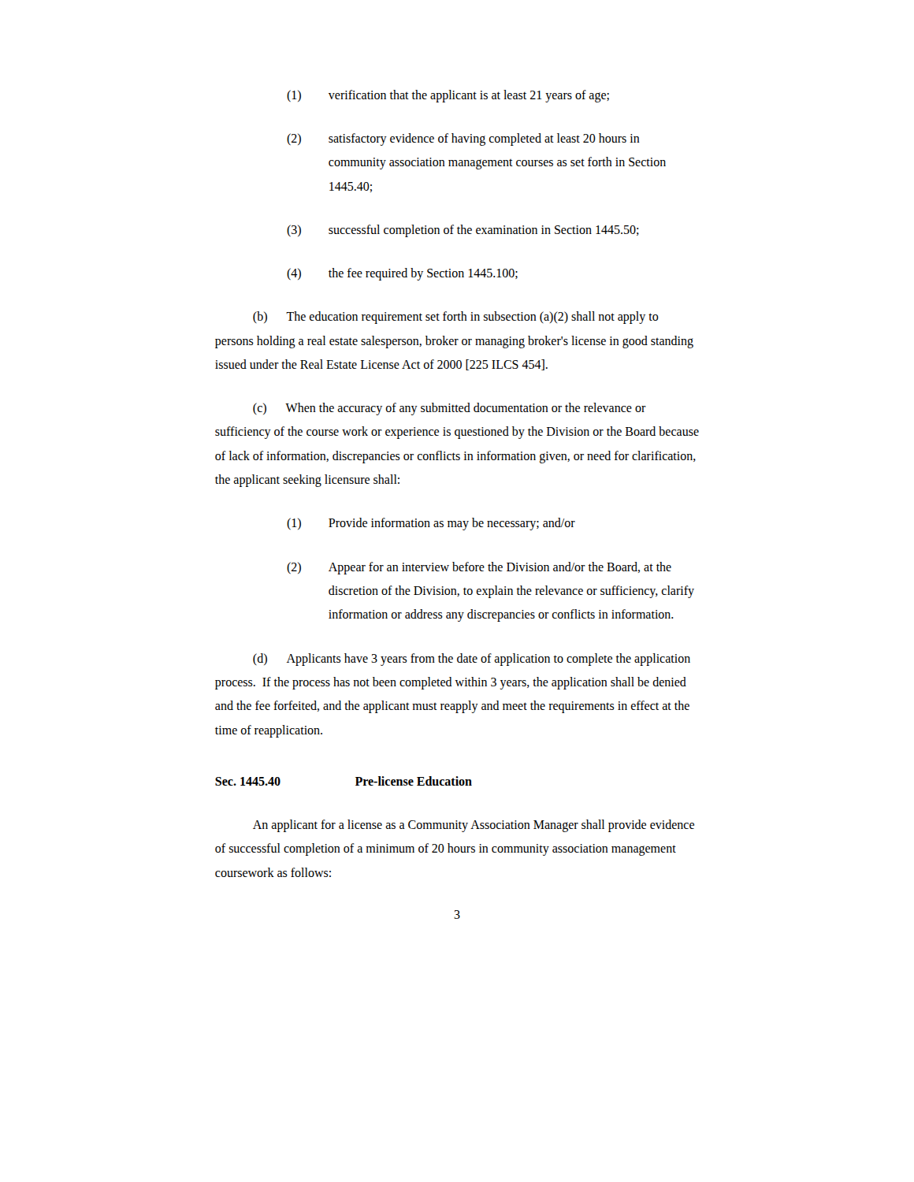(1) verification that the applicant is at least 21 years of age;
(2) satisfactory evidence of having completed at least 20 hours in community association management courses as set forth in Section 1445.40;
(3) successful completion of the examination in Section 1445.50;
(4) the fee required by Section 1445.100;
(b) The education requirement set forth in subsection (a)(2) shall not apply to persons holding a real estate salesperson, broker or managing broker's license in good standing issued under the Real Estate License Act of 2000 [225 ILCS 454].
(c) When the accuracy of any submitted documentation or the relevance or sufficiency of the course work or experience is questioned by the Division or the Board because of lack of information, discrepancies or conflicts in information given, or need for clarification, the applicant seeking licensure shall:
(1) Provide information as may be necessary; and/or
(2) Appear for an interview before the Division and/or the Board, at the discretion of the Division, to explain the relevance or sufficiency, clarify information or address any discrepancies or conflicts in information.
(d) Applicants have 3 years from the date of application to complete the application process. If the process has not been completed within 3 years, the application shall be denied and the fee forfeited, and the applicant must reapply and meet the requirements in effect at the time of reapplication.
Sec. 1445.40 Pre-license Education
An applicant for a license as a Community Association Manager shall provide evidence of successful completion of a minimum of 20 hours in community association management coursework as follows:
3